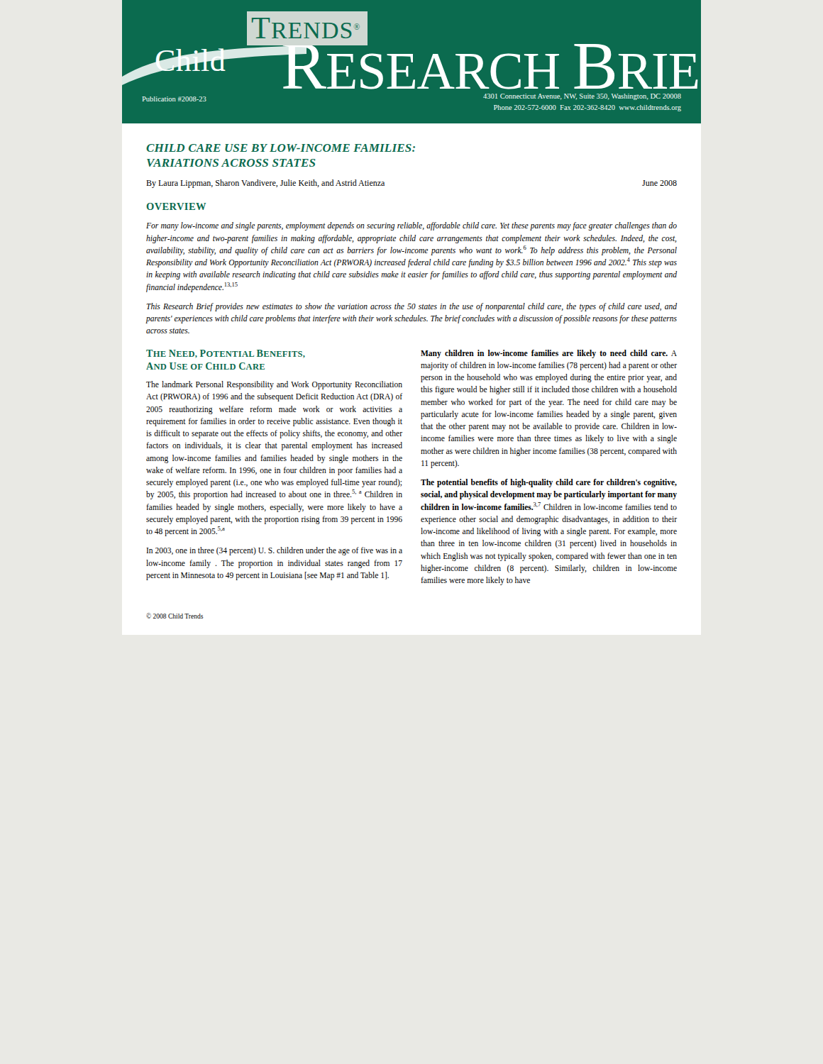TRENDS®
Child
RESEARCH BRIEF
4301 Connecticut Avenue, NW, Suite 350, Washington, DC 20008
Phone 202-572-6000 Fax 202-362-8420 www.childtrends.org
Publication #2008-23
CHILD CARE USE BY LOW-INCOME FAMILIES:
VARIATIONS ACROSS STATES
By Laura Lippman, Sharon Vandivere, Julie Keith, and Astrid Atienza June 2008
OVERVIEW
For many low-income and single parents, employment depends on securing reliable, affordable child care. Yet these parents may face greater challenges than do higher-income and two-parent families in making affordable, appropriate child care arrangements that complement their work schedules. Indeed, the cost, availability, stability, and quality of child care can act as barriers for low-income parents who want to work.6 To help address this problem, the Personal Responsibility and Work Opportunity Reconciliation Act (PRWORA) increased federal child care funding by $3.5 billion between 1996 and 2002.4 This step was in keeping with available research indicating that child care subsidies make it easier for families to afford child care, thus supporting parental employment and financial independence.13,15
This Research Brief provides new estimates to show the variation across the 50 states in the use of nonparental child care, the types of child care used, and parents' experiences with child care problems that interfere with their work schedules. The brief concludes with a discussion of possible reasons for these patterns across states.
THE NEED, POTENTIAL BENEFITS,
AND USE OF CHILD CARE
The landmark Personal Responsibility and Work Opportunity Reconciliation Act (PRWORA) of 1996 and the subsequent Deficit Reduction Act (DRA) of 2005 reauthorizing welfare reform made work or work activities a requirement for families in order to receive public assistance. Even though it is difficult to separate out the effects of policy shifts, the economy, and other factors on individuals, it is clear that parental employment has increased among low-income families and families headed by single mothers in the wake of welfare reform. In 1996, one in four children in poor families had a securely employed parent (i.e., one who was employed full-time year round); by 2005, this proportion had increased to about one in three.5, a Children in families headed by single mothers, especially, were more likely to have a securely employed parent, with the proportion rising from 39 percent in 1996 to 48 percent in 2005.5,a
In 2003, one in three (34 percent) U. S. children under the age of five was in a low-income family . The proportion in individual states ranged from 17 percent in Minnesota to 49 percent in Louisiana [see Map #1 and Table 1].
Many children in low-income families are likely to need child care. A majority of children in low-income families (78 percent) had a parent or other person in the household who was employed during the entire prior year, and this figure would be higher still if it included those children with a household member who worked for part of the year. The need for child care may be particularly acute for low-income families headed by a single parent, given that the other parent may not be available to provide care. Children in low-income families were more than three times as likely to live with a single mother as were children in higher income families (38 percent, compared with 11 percent).
The potential benefits of high-quality child care for children's cognitive, social, and physical development may be particularly important for many children in low-income families.3,7 Children in low-income families tend to experience other social and demographic disadvantages, in addition to their low-income and likelihood of living with a single parent. For example, more than three in ten low-income children (31 percent) lived in households in which English was not typically spoken, compared with fewer than one in ten higher-income children (8 percent). Similarly, children in low-income families were more likely to have
© 2008 Child Trends